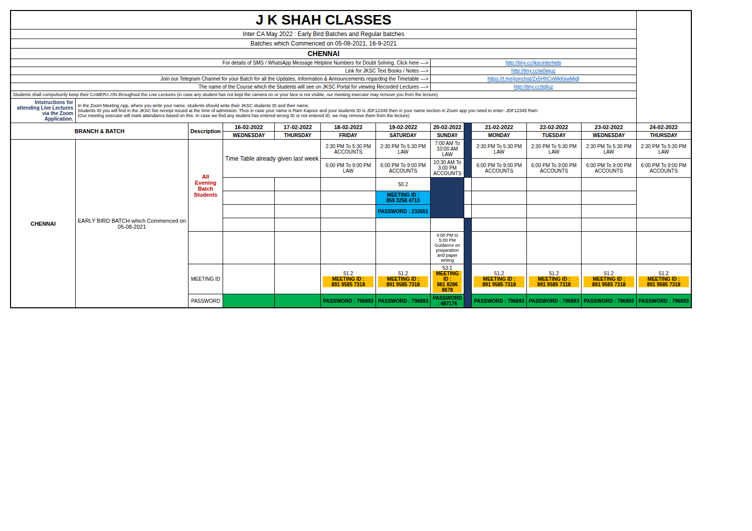| J K SHAH CLASSES |
| Inter CA May 2022 : Early Bird Batches and Regular batches |
| Batches which Commenced on 05-08-2021, 16-9-2021 |
| CHENNAI |
| For details of SMS / WhatsApp Message Helpline Numbers for Doubt Solving, Click here ---> | http://tiny.cc/jkscinterhelp |
| Link for JKSC Text Books / Notes ---> | http://tiny.cc/w0wjuz |
| Join our Telegram Channel for your Batch for all the Updates, Information & Announcements regarding the Timetable ---> | https://t.me/joinchat/Zx5HhCxWkKkwMjdl |
| The name of the Course which the Students will see on JKSC Portal for viewing Recorded Lectures ---> | http://tiny.cc/tqlluz |
| Students shall compulsorily keep their CAMERA ON throughout the Live Lectures (in case any student has not kept the camera on or your face is not visible, our meeting executor may remove you from the lecture) |
| Intstructions for attending Live Lectures via the Zoom Application. | In the Zoom Meeting App, where you write your name, students should write their JKSC students ID and their name. Students ID you will find in the JKSC fee receipt issued at the time of admission. Thus in case your name is Ram Kapoor and your students ID is JDF12345 then in your name section in Zoom app you need to enter- JDF12345 Ram (Our meeting executor will mark attendance based on this. In case we find any student has entered wrong ID or not entered ID, we may remove them from the lecture) |
| BRANCH & BATCH | Description | 16-02-2022 | 17-02-2022 | 18-02-2022 | 19-02-2022 | 20-02-2022 | | 21-02-2022 | 22-02-2022 | 23-02-2022 | 24-02-2022 |
| WEDNESDAY | THURSDAY | FRIDAY | SATURDAY | SUNDAY | | MONDAY | TUESDAY | WEDNESDAY | THURSDAY |
| CHENNAI | EARLY BIRD BATCH which Commenced on 05-08-2021 | All Evening Batch Students | Time Table already given last week | 2:30 PM To 5:30 PM ACCOUNTS | 2:30 PM To 5:30 PM LAW | 7:00 AM To 10:00 AM LAW | | 2:30 PM To 5:30 PM LAW | 2:30 PM To 5:30 PM LAW | 2:30 PM To 5:30 PM LAW | 2:30 PM To 5:30 PM LAW |
| 6:00 PM To 9:00 PM LAW | 6:00 PM To 9:00 PM ACCOUNTS | 10:30 AM To 3:00 PM ACCOUNTS | | 6:00 PM To 9:00 PM ACCOUNTS | 6:00 PM To 9:00 PM ACCOUNTS | 6:00 PM To 9:00 PM ACCOUNTS | 6:00 PM To 9:00 PM ACCOUNTS |
| | | | 50.2 | | | | | |
| | | | MEETING ID : 859 3258 4713 | | | | | |
| | | | PASSWORD : 232651 | | | | | |
| | | | | | 4:00 PM to 5:00 PM Guidance on preparation and paper writing | | | | | |
| MEETING ID | | | 51.2 MEETING ID : 891 9585 7318 | 51.2 MEETING ID : 891 9585 7318 | 53.1 MEETING ID : 881 8286 8678 | | 51.2 MEETING ID : 891 9585 7318 | 51.2 MEETING ID : 891 9585 7318 | 51.2 MEETING ID : 891 9585 7318 | 51.2 MEETING ID : 891 9585 7318 |
| PASSWORD | | | PASSWORD : 796893 | PASSWORD : 796893 | PASSWORD : 487176 | | PASSWORD : 796893 | PASSWORD : 796893 | PASSWORD : 796893 | PASSWORD : 796893 |